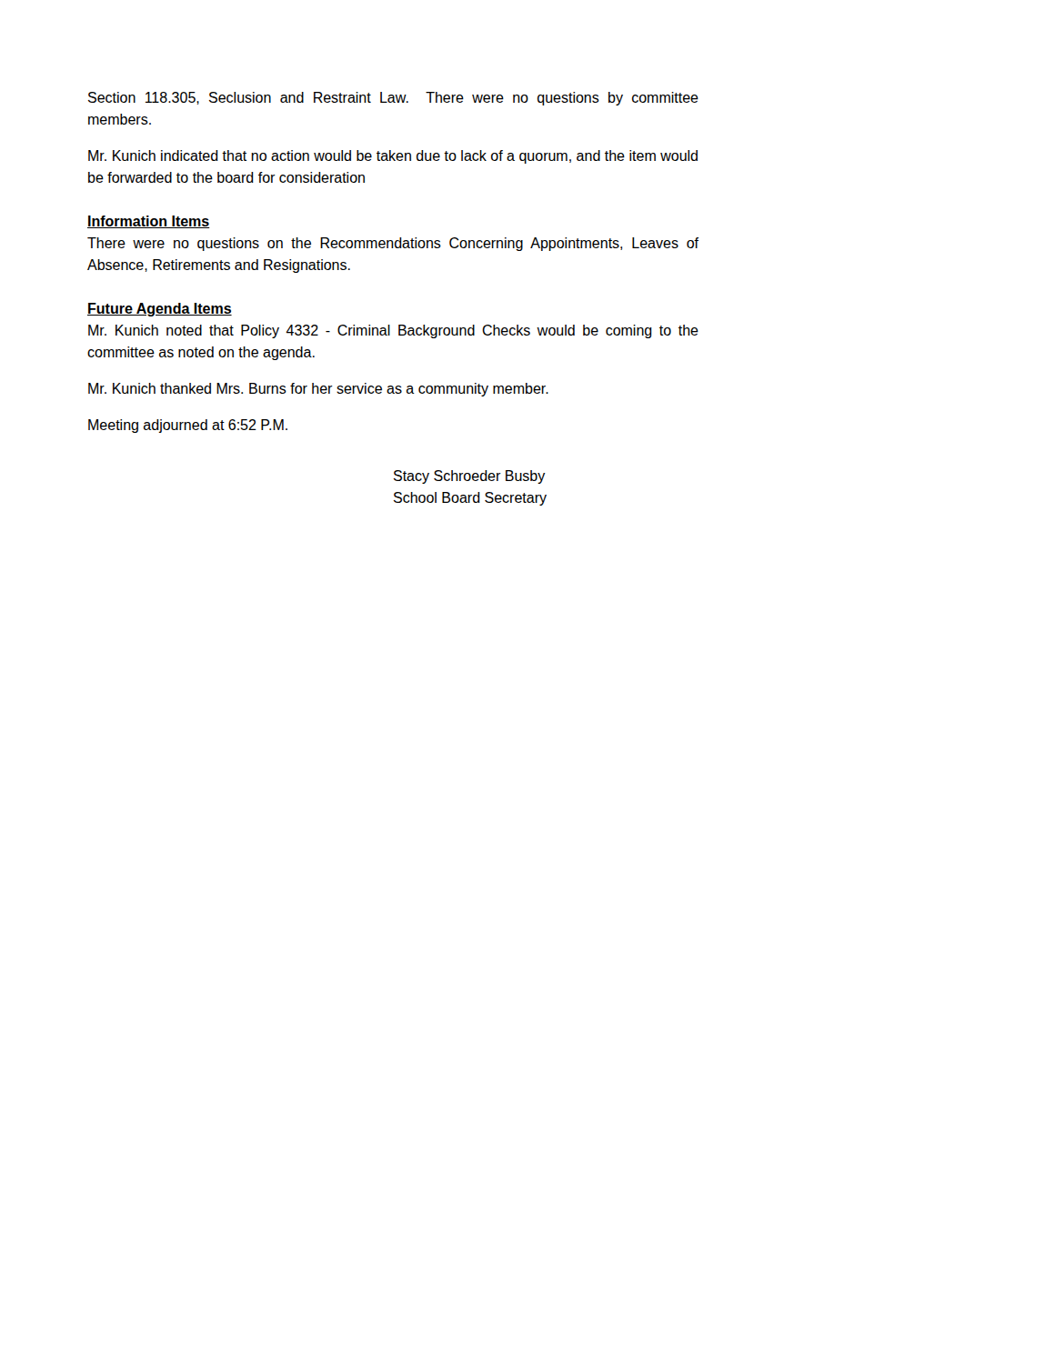Section 118.305, Seclusion and Restraint Law. There were no questions by committee members.
Mr. Kunich indicated that no action would be taken due to lack of a quorum, and the item would be forwarded to the board for consideration
Information Items
There were no questions on the Recommendations Concerning Appointments, Leaves of Absence, Retirements and Resignations.
Future Agenda Items
Mr. Kunich noted that Policy 4332 - Criminal Background Checks would be coming to the committee as noted on the agenda.
Mr. Kunich thanked Mrs. Burns for her service as a community member.
Meeting adjourned at 6:52 P.M.
Stacy Schroeder Busby
School Board Secretary